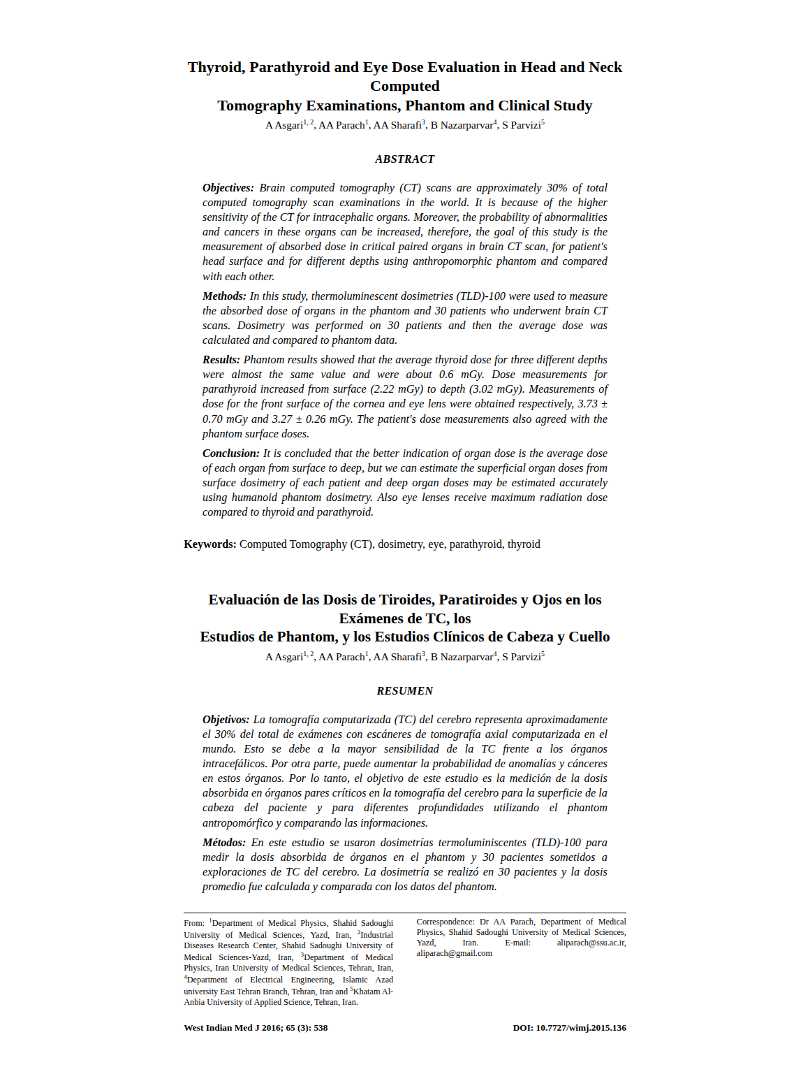Thyroid, Parathyroid and Eye Dose Evaluation in Head and Neck Computed
Tomography Examinations, Phantom and Clinical Study
A Asgari1, 2, AA Parach1, AA Sharafi3, B Nazarparvar4, S Parvizi5
ABSTRACT
Objectives: Brain computed tomography (CT) scans are approximately 30% of total computed tomography scan examinations in the world. It is because of the higher sensitivity of the CT for intracephalic organs. Moreover, the probability of abnormalities and cancers in these organs can be increased, therefore, the goal of this study is the measurement of absorbed dose in critical paired organs in brain CT scan, for patient's head surface and for different depths using anthropomorphic phantom and compared with each other.
Methods: In this study, thermoluminescent dosimetries (TLD)-100 were used to measure the absorbed dose of organs in the phantom and 30 patients who underwent brain CT scans. Dosimetry was performed on 30 patients and then the average dose was calculated and compared to phantom data.
Results: Phantom results showed that the average thyroid dose for three different depths were almost the same value and were about 0.6 mGy. Dose measurements for parathyroid increased from surface (2.22 mGy) to depth (3.02 mGy). Measurements of dose for the front surface of the cornea and eye lens were obtained respectively, 3.73 ± 0.70 mGy and 3.27 ± 0.26 mGy. The patient's dose measurements also agreed with the phantom surface doses.
Conclusion: It is concluded that the better indication of organ dose is the average dose of each organ from surface to deep, but we can estimate the superficial organ doses from surface dosimetry of each patient and deep organ doses may be estimated accurately using humanoid phantom dosimetry. Also eye lenses receive maximum radiation dose compared to thyroid and parathyroid.
Keywords: Computed Tomography (CT), dosimetry, eye, parathyroid, thyroid
Evaluación de las Dosis de Tiroides, Paratiroides y Ojos en los Exámenes de TC, los
Estudios de Phantom, y los Estudios Clínicos de Cabeza y Cuello
A Asgari1, 2, AA Parach1, AA Sharafi3, B Nazarparvar4, S Parvizi5
RESUMEN
Objetivos: La tomografía computarizada (TC) del cerebro representa aproximadamente el 30% del total de exámenes con escáneres de tomografía axial computarizada en el mundo. Esto se debe a la mayor sensibilidad de la TC frente a los órganos intracefálicos. Por otra parte, puede aumentar la probabilidad de anomalías y cánceres en estos órganos. Por lo tanto, el objetivo de este estudio es la medición de la dosis absorbida en órganos pares críticos en la tomografía del cerebro para la superficie de la cabeza del paciente y para diferentes profundidades utilizando el phantom antropomórfico y comparando las informaciones.
Métodos: En este estudio se usaron dosimetrías termoluminiscentes (TLD)-100 para medir la dosis absorbida de órganos en el phantom y 30 pacientes sometidos a exploraciones de TC del cerebro. La dosimetría se realizó en 30 pacientes y la dosis promedio fue calculada y comparada con los datos del phantom.
From: 1Department of Medical Physics, Shahid Sadoughi University of Medical Sciences, Yazd, Iran, 2Industrial Diseases Research Center, Shahid Sadoughi University of Medical Sciences-Yazd, Iran, 3Department of Medical Physics, Iran University of Medical Sciences, Tehran, Iran, 4Department of Electrical Engineering, Islamic Azad university East Tehran Branch, Tehran, Iran and 5Khatam Al-Anbia University of Applied Science, Tehran, Iran.
Correspondence: Dr AA Parach, Department of Medical Physics, Shahid Sadoughi University of Medical Sciences, Yazd, Iran. E-mail: aliparach@ssu.ac.ir, aliparach@gmail.com
West Indian Med J 2016; 65 (3): 538
DOI: 10.7727/wimj.2015.136